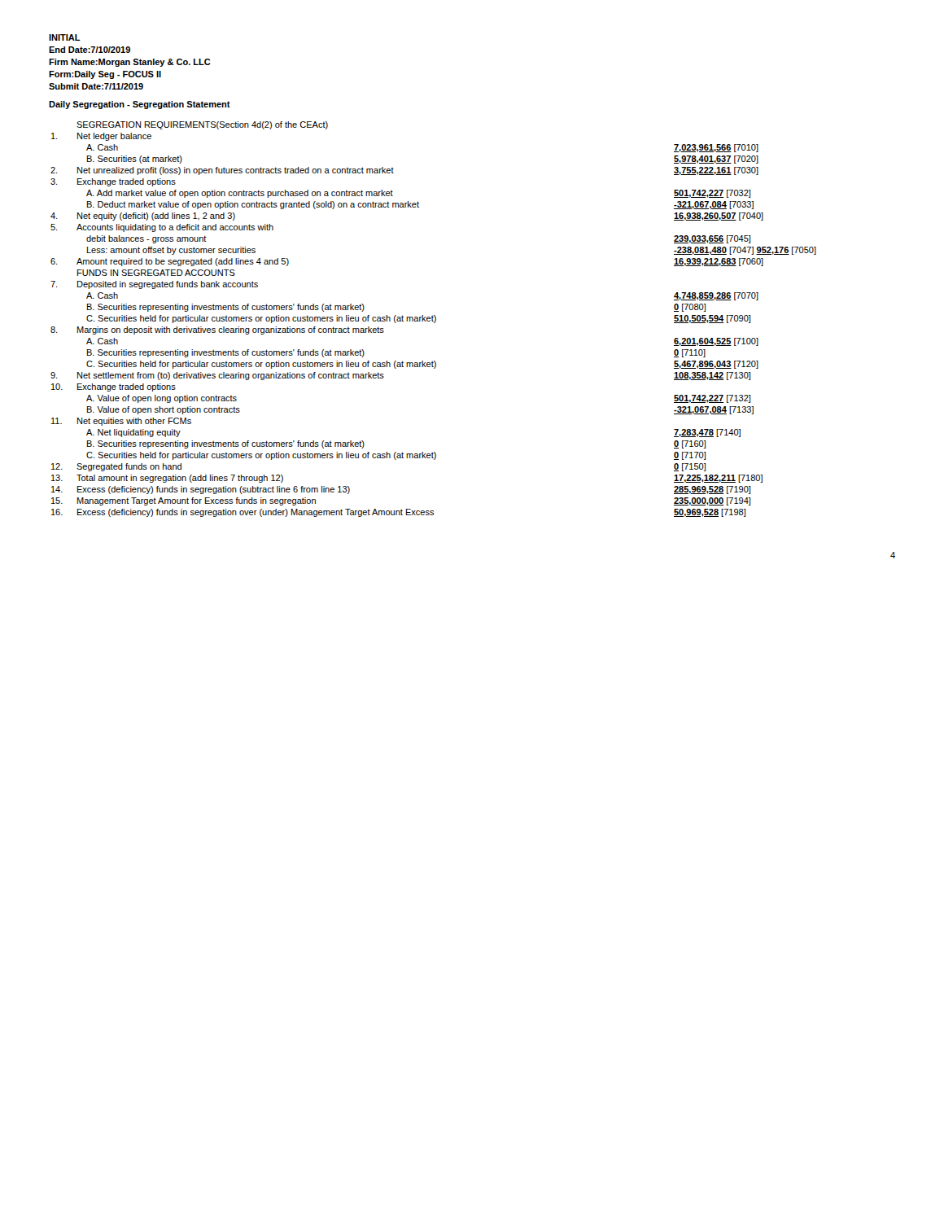INITIAL
End Date:7/10/2019
Firm Name:Morgan Stanley & Co. LLC
Form:Daily Seg - FOCUS II
Submit Date:7/11/2019
Daily Segregation - Segregation Statement
| | SEGREGATION REQUIREMENTS(Section 4d(2) of the CEAct) | |
| 1. | Net ledger balance | |
| | A. Cash | 7,023,961,566 [7010] |
| | B. Securities (at market) | 5,978,401,637 [7020] |
| 2. | Net unrealized profit (loss) in open futures contracts traded on a contract market | 3,755,222,161 [7030] |
| 3. | Exchange traded options | |
| | A. Add market value of open option contracts purchased on a contract market | 501,742,227 [7032] |
| | B. Deduct market value of open option contracts granted (sold) on a contract market | -321,067,084 [7033] |
| 4. | Net equity (deficit) (add lines 1, 2 and 3) | 16,938,260,507 [7040] |
| 5. | Accounts liquidating to a deficit and accounts with | |
| | debit balances - gross amount | 239,033,656 [7045] |
| | Less: amount offset by customer securities | -238,081,480 [7047] 952,176 [7050] |
| 6. | Amount required to be segregated (add lines 4 and 5) | 16,939,212,683 [7060] |
| | FUNDS IN SEGREGATED ACCOUNTS | |
| 7. | Deposited in segregated funds bank accounts | |
| | A. Cash | 4,748,859,286 [7070] |
| | B. Securities representing investments of customers' funds (at market) | 0 [7080] |
| | C. Securities held for particular customers or option customers in lieu of cash (at market) | 510,505,594 [7090] |
| 8. | Margins on deposit with derivatives clearing organizations of contract markets | |
| | A. Cash | 6,201,604,525 [7100] |
| | B. Securities representing investments of customers' funds (at market) | 0 [7110] |
| | C. Securities held for particular customers or option customers in lieu of cash (at market) | 5,467,896,043 [7120] |
| 9. | Net settlement from (to) derivatives clearing organizations of contract markets | 108,358,142 [7130] |
| 10. | Exchange traded options | |
| | A. Value of open long option contracts | 501,742,227 [7132] |
| | B. Value of open short option contracts | -321,067,084 [7133] |
| 11. | Net equities with other FCMs | |
| | A. Net liquidating equity | 7,283,478 [7140] |
| | B. Securities representing investments of customers' funds (at market) | 0 [7160] |
| | C. Securities held for particular customers or option customers in lieu of cash (at market) | 0 [7170] |
| 12. | Segregated funds on hand | 0 [7150] |
| 13. | Total amount in segregation (add lines 7 through 12) | 17,225,182,211 [7180] |
| 14. | Excess (deficiency) funds in segregation (subtract line 6 from line 13) | 285,969,528 [7190] |
| 15. | Management Target Amount for Excess funds in segregation | 235,000,000 [7194] |
| 16. | Excess (deficiency) funds in segregation over (under) Management Target Amount Excess | 50,969,528 [7198] |
4